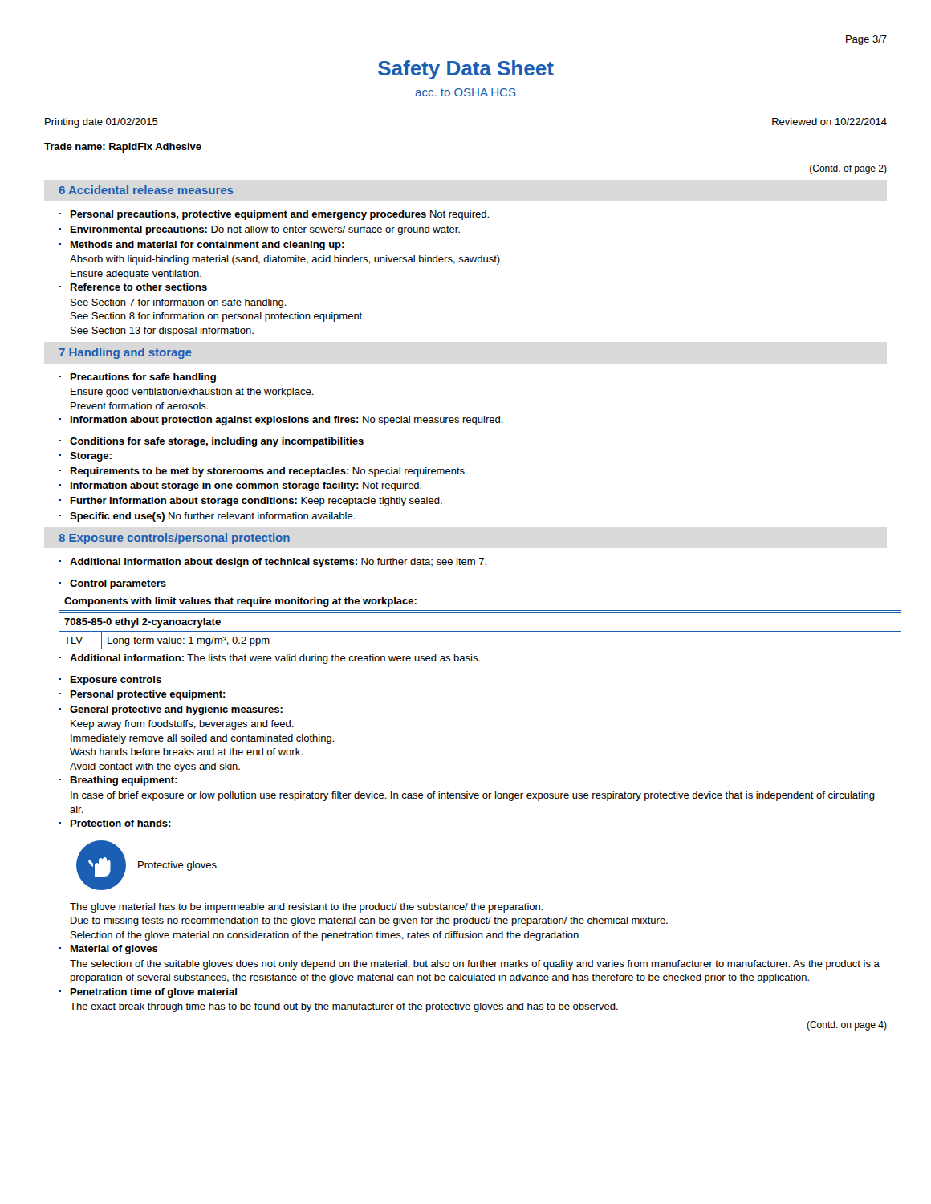Page 3/7
Safety Data Sheet
acc. to OSHA HCS
Printing date 01/02/2015
Reviewed on 10/22/2014
Trade name: RapidFix Adhesive
(Contd. of page 2)
6 Accidental release measures
Personal precautions, protective equipment and emergency procedures Not required.
Environmental precautions: Do not allow to enter sewers/ surface or ground water.
Methods and material for containment and cleaning up:
Absorb with liquid-binding material (sand, diatomite, acid binders, universal binders, sawdust).
Ensure adequate ventilation.
Reference to other sections
See Section 7 for information on safe handling.
See Section 8 for information on personal protection equipment.
See Section 13 for disposal information.
7 Handling and storage
Precautions for safe handling
Ensure good ventilation/exhaustion at the workplace.
Prevent formation of aerosols.
Information about protection against explosions and fires: No special measures required.
Conditions for safe storage, including any incompatibilities
Storage:
Requirements to be met by storerooms and receptacles: No special requirements.
Information about storage in one common storage facility: Not required.
Further information about storage conditions: Keep receptacle tightly sealed.
Specific end use(s) No further relevant information available.
8 Exposure controls/personal protection
Additional information about design of technical systems: No further data; see item 7.
Control parameters
| Components with limit values that require monitoring at the workplace: |
| 7085-85-0 ethyl 2-cyanoacrylate |
| TLV | Long-term value: 1 mg/m³, 0.2 ppm |
Additional information: The lists that were valid during the creation were used as basis.
Exposure controls
Personal protective equipment:
General protective and hygienic measures:
Keep away from foodstuffs, beverages and feed.
Immediately remove all soiled and contaminated clothing.
Wash hands before breaks and at the end of work.
Avoid contact with the eyes and skin.
Breathing equipment:
In case of brief exposure or low pollution use respiratory filter device. In case of intensive or longer exposure use respiratory protective device that is independent of circulating air.
Protection of hands:
Protective gloves
The glove material has to be impermeable and resistant to the product/ the substance/ the preparation.
Due to missing tests no recommendation to the glove material can be given for the product/ the preparation/ the chemical mixture.
Selection of the glove material on consideration of the penetration times, rates of diffusion and the degradation
Material of gloves
The selection of the suitable gloves does not only depend on the material, but also on further marks of quality and varies from manufacturer to manufacturer. As the product is a preparation of several substances, the resistance of the glove material can not be calculated in advance and has therefore to be checked prior to the application.
Penetration time of glove material
The exact break through time has to be found out by the manufacturer of the protective gloves and has to be observed.
(Contd. on page 4)